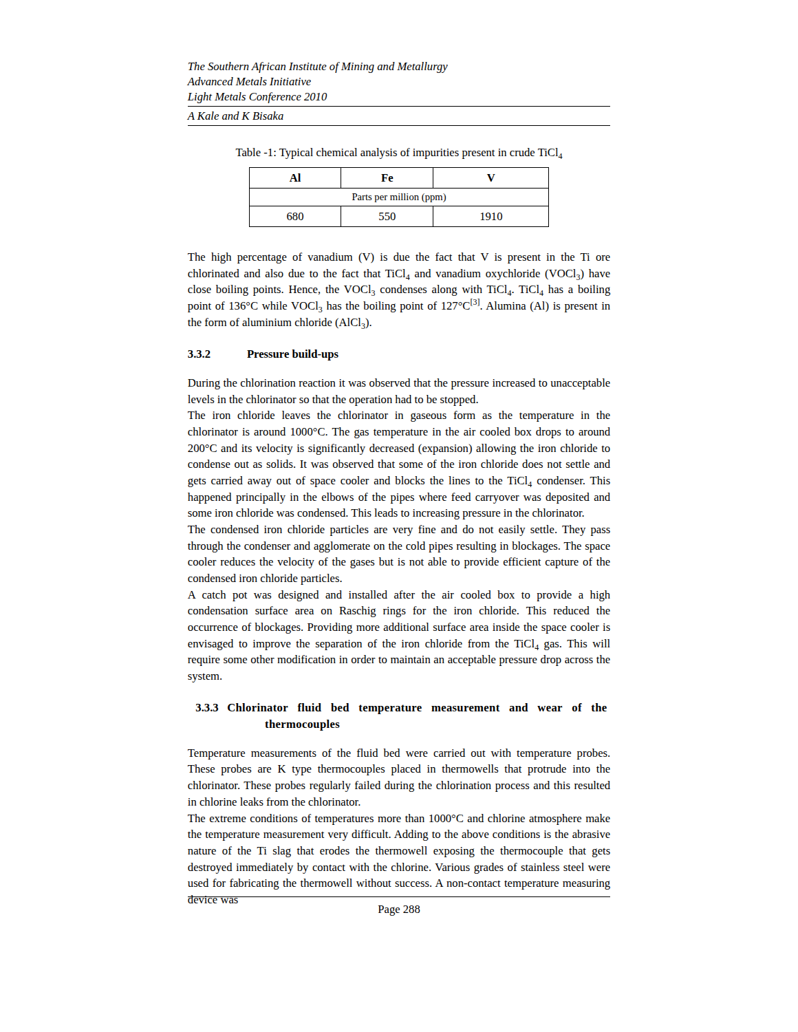The Southern African Institute of Mining and Metallurgy Advanced Metals Initiative Light Metals Conference 2010
A Kale and K Bisaka
Table -1: Typical chemical analysis of impurities present in crude TiCl4
| Al | Fe | V |
| --- | --- | --- |
| Parts per million (ppm) |
| 680 | 550 | 1910 |
The high percentage of vanadium (V) is due the fact that V is present in the Ti ore chlorinated and also due to the fact that TiCl4 and vanadium oxychloride (VOCl3) have close boiling points. Hence, the VOCl3 condenses along with TiCl4. TiCl4 has a boiling point of 136°C while VOCl3 has the boiling point of 127°C[3]. Alumina (Al) is present in the form of aluminium chloride (AlCl3).
3.3.2 Pressure build-ups
During the chlorination reaction it was observed that the pressure increased to unacceptable levels in the chlorinator so that the operation had to be stopped.
The iron chloride leaves the chlorinator in gaseous form as the temperature in the chlorinator is around 1000°C. The gas temperature in the air cooled box drops to around 200°C and its velocity is significantly decreased (expansion) allowing the iron chloride to condense out as solids. It was observed that some of the iron chloride does not settle and gets carried away out of space cooler and blocks the lines to the TiCl4 condenser. This happened principally in the elbows of the pipes where feed carryover was deposited and some iron chloride was condensed. This leads to increasing pressure in the chlorinator.
The condensed iron chloride particles are very fine and do not easily settle. They pass through the condenser and agglomerate on the cold pipes resulting in blockages. The space cooler reduces the velocity of the gases but is not able to provide efficient capture of the condensed iron chloride particles.
A catch pot was designed and installed after the air cooled box to provide a high condensation surface area on Raschig rings for the iron chloride. This reduced the occurrence of blockages. Providing more additional surface area inside the space cooler is envisaged to improve the separation of the iron chloride from the TiCl4 gas. This will require some other modification in order to maintain an acceptable pressure drop across the system.
3.3.3 Chlorinator fluid bed temperature measurement and wear of the thermocouples
Temperature measurements of the fluid bed were carried out with temperature probes. These probes are K type thermocouples placed in thermowells that protrude into the chlorinator. These probes regularly failed during the chlorination process and this resulted in chlorine leaks from the chlorinator.
The extreme conditions of temperatures more than 1000°C and chlorine atmosphere make the temperature measurement very difficult. Adding to the above conditions is the abrasive nature of the Ti slag that erodes the thermowell exposing the thermocouple that gets destroyed immediately by contact with the chlorine. Various grades of stainless steel were used for fabricating the thermowell without success. A non-contact temperature measuring device was
Page 288